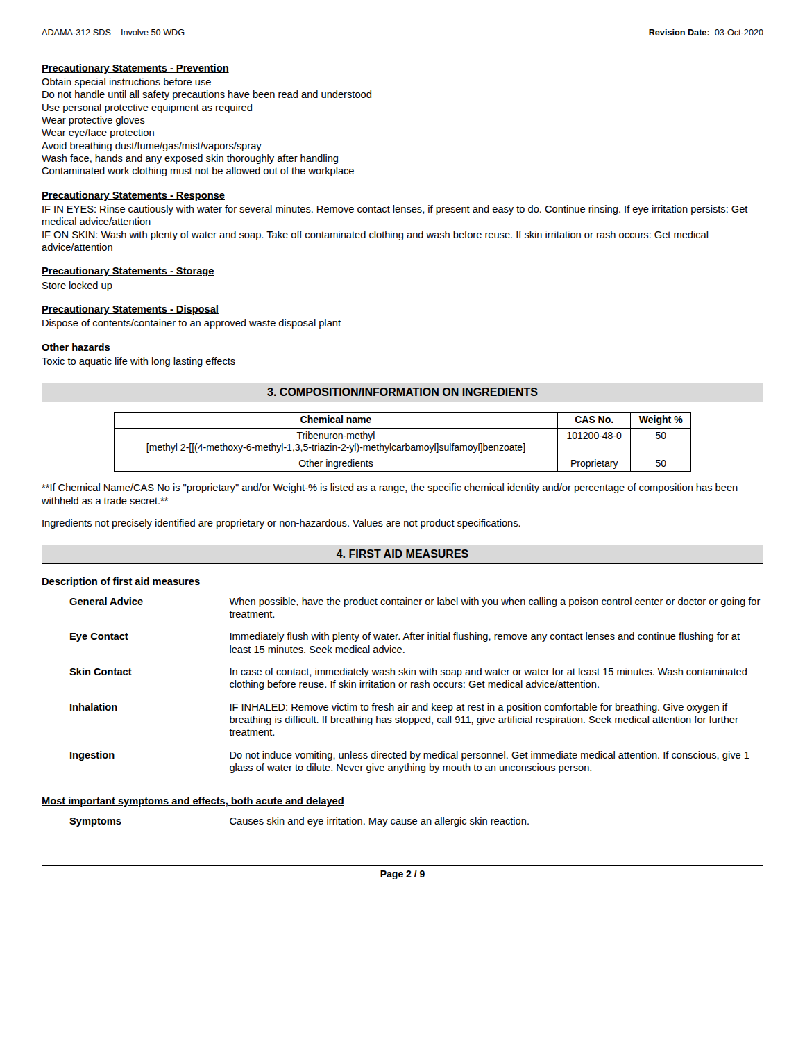ADAMA-312 SDS – Involve 50 WDG
Revision Date: 03-Oct-2020
Precautionary Statements - Prevention
Obtain special instructions before use
Do not handle until all safety precautions have been read and understood
Use personal protective equipment as required
Wear protective gloves
Wear eye/face protection
Avoid breathing dust/fume/gas/mist/vapors/spray
Wash face, hands and any exposed skin thoroughly after handling
Contaminated work clothing must not be allowed out of the workplace
Precautionary Statements - Response
IF IN EYES: Rinse cautiously with water for several minutes. Remove contact lenses, if present and easy to do. Continue rinsing. If eye irritation persists: Get medical advice/attention
IF ON SKIN: Wash with plenty of water and soap. Take off contaminated clothing and wash before reuse. If skin irritation or rash occurs: Get medical advice/attention
Precautionary Statements - Storage
Store locked up
Precautionary Statements - Disposal
Dispose of contents/container to an approved waste disposal plant
Other hazards
Toxic to aquatic life with long lasting effects
3. COMPOSITION/INFORMATION ON INGREDIENTS
| Chemical name | CAS No. | Weight % |
| --- | --- | --- |
| Tribenuron-methyl [methyl 2-[[(4-methoxy-6-methyl-1,3,5-triazin-2-yl)-methylcarbamoyl]sulfamoyl]benzoate] | 101200-48-0 | 50 |
| Other ingredients | Proprietary | 50 |
**If Chemical Name/CAS No is "proprietary" and/or Weight-% is listed as a range, the specific chemical identity and/or percentage of composition has been withheld as a trade secret.**
Ingredients not precisely identified are proprietary or non-hazardous. Values are not product specifications.
4. FIRST AID MEASURES
Description of first aid measures
| General Advice | When possible, have the product container or label with you when calling a poison control center or doctor or going for treatment. |
| Eye Contact | Immediately flush with plenty of water. After initial flushing, remove any contact lenses and continue flushing for at least 15 minutes. Seek medical advice. |
| Skin Contact | In case of contact, immediately wash skin with soap and water or water for at least 15 minutes. Wash contaminated clothing before reuse. If skin irritation or rash occurs: Get medical advice/attention. |
| Inhalation | IF INHALED: Remove victim to fresh air and keep at rest in a position comfortable for breathing. Give oxygen if breathing is difficult. If breathing has stopped, call 911, give artificial respiration. Seek medical attention for further treatment. |
| Ingestion | Do not induce vomiting, unless directed by medical personnel. Get immediate medical attention. If conscious, give 1 glass of water to dilute. Never give anything by mouth to an unconscious person. |
Most important symptoms and effects, both acute and delayed
| Symptoms | Causes skin and eye irritation. May cause an allergic skin reaction. |
Page 2 / 9